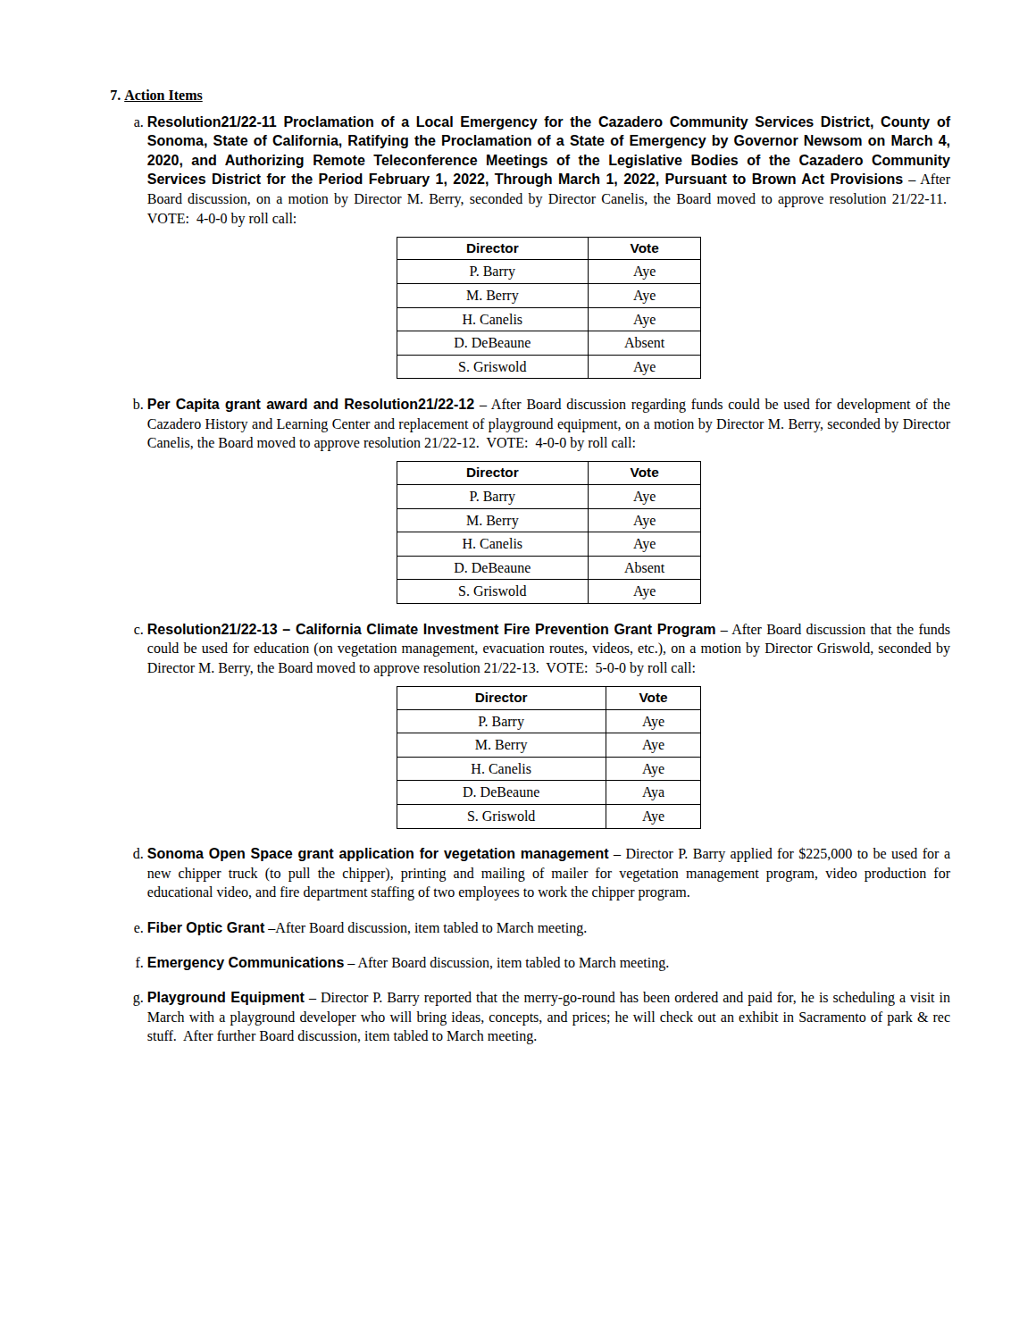Action Items
Resolution21/22-11 Proclamation of a Local Emergency for the Cazadero Community Services District, County of Sonoma, State of California, Ratifying the Proclamation of a State of Emergency by Governor Newsom on March 4, 2020, and Authorizing Remote Teleconference Meetings of the Legislative Bodies of the Cazadero Community Services District for the Period February 1, 2022, Through March 1, 2022, Pursuant to Brown Act Provisions – After Board discussion, on a motion by Director M. Berry, seconded by Director Canelis, the Board moved to approve resolution 21/22-11. VOTE: 4-0-0 by roll call:
| Director | Vote |
| --- | --- |
| P. Barry | Aye |
| M. Berry | Aye |
| H. Canelis | Aye |
| D. DeBeaune | Absent |
| S. Griswold | Aye |
Per Capita grant award and Resolution21/22-12 – After Board discussion regarding funds could be used for development of the Cazadero History and Learning Center and replacement of playground equipment, on a motion by Director M. Berry, seconded by Director Canelis, the Board moved to approve resolution 21/22-12. VOTE: 4-0-0 by roll call:
| Director | Vote |
| --- | --- |
| P. Barry | Aye |
| M. Berry | Aye |
| H. Canelis | Aye |
| D. DeBeaune | Absent |
| S. Griswold | Aye |
Resolution21/22-13 – California Climate Investment Fire Prevention Grant Program – After Board discussion that the funds could be used for education (on vegetation management, evacuation routes, videos, etc.), on a motion by Director Griswold, seconded by Director M. Berry, the Board moved to approve resolution 21/22-13. VOTE: 5-0-0 by roll call:
| Director | Vote |
| --- | --- |
| P. Barry | Aye |
| M. Berry | Aye |
| H. Canelis | Aye |
| D. DeBeaune | Aya |
| S. Griswold | Aye |
Sonoma Open Space grant application for vegetation management – Director P. Barry applied for $225,000 to be used for a new chipper truck (to pull the chipper), printing and mailing of mailer for vegetation management program, video production for educational video, and fire department staffing of two employees to work the chipper program.
Fiber Optic Grant –After Board discussion, item tabled to March meeting.
Emergency Communications – After Board discussion, item tabled to March meeting.
Playground Equipment – Director P. Barry reported that the merry-go-round has been ordered and paid for, he is scheduling a visit in March with a playground developer who will bring ideas, concepts, and prices; he will check out an exhibit in Sacramento of park & rec stuff. After further Board discussion, item tabled to March meeting.